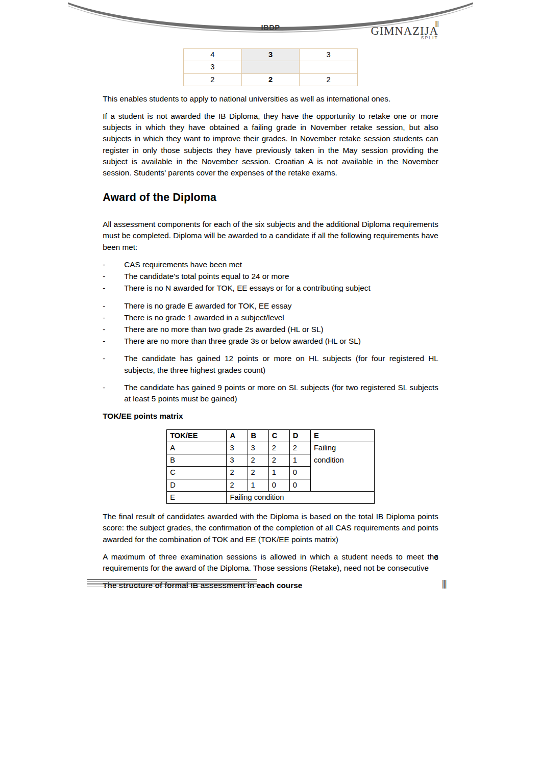IBDP
|||
GIMNAZIJA
SPLIT
| 4 | 3 | 3 |
| 3 | | |
| 2 | 2 | 2 |
This enables students to apply to national universities as well as international ones.
If a student is not awarded the IB Diploma, they have the opportunity to retake one or more subjects in which they have obtained a failing grade in November retake session, but also subjects in which they want to improve their grades. In November retake session students can register in only those subjects they have previously taken in the May session providing the subject is available in the November session. Croatian A is not available in the November session. Students' parents cover the expenses of the retake exams.
Award of the Diploma
All assessment components for each of the six subjects and the additional Diploma requirements must be completed. Diploma will be awarded to a candidate if all the following requirements have been met:
-CAS requirements have been met
-The candidate's total points equal to 24 or more
-There is no N awarded for TOK, EE essays or for a contributing subject
-There is no grade E awarded for TOK, EE essay
-There is no grade 1 awarded in a subject/level
-There are no more than two grade 2s awarded (HL or SL)
-There are no more than three grade 3s or below awarded (HL or SL)
-The candidate has gained 12 points or more on HL subjects (for four registered HL subjects, the three highest grades count)
-The candidate has gained 9 points or more on SL subjects (for two registered SL subjects at least 5 points must be gained)
TOK/EE points matrix
| TOK/EE | A | B | C | D | E |
| --- | --- | --- | --- | --- | --- |
| A | 3 | 3 | 2 | 2 | Failing |
| B | 3 | 2 | 2 | 1 | condition |
| C | 2 | 2 | 1 | 0 | |
| D | 2 | 1 | 0 | 0 | |
| E | Failing condition |
The final result of candidates awarded with the Diploma is based on the total IB Diploma points score: the subject grades, the confirmation of the completion of all CAS requirements and points awarded for the combination of TOK and EE (TOK/EE points matrix)
A maximum of three examination sessions is allowed in which a student needs to meet the requirements for the award of the Diploma. Those sessions (Retake), need not be consecutive
The structure of formal IB assessment in each course
6
|||